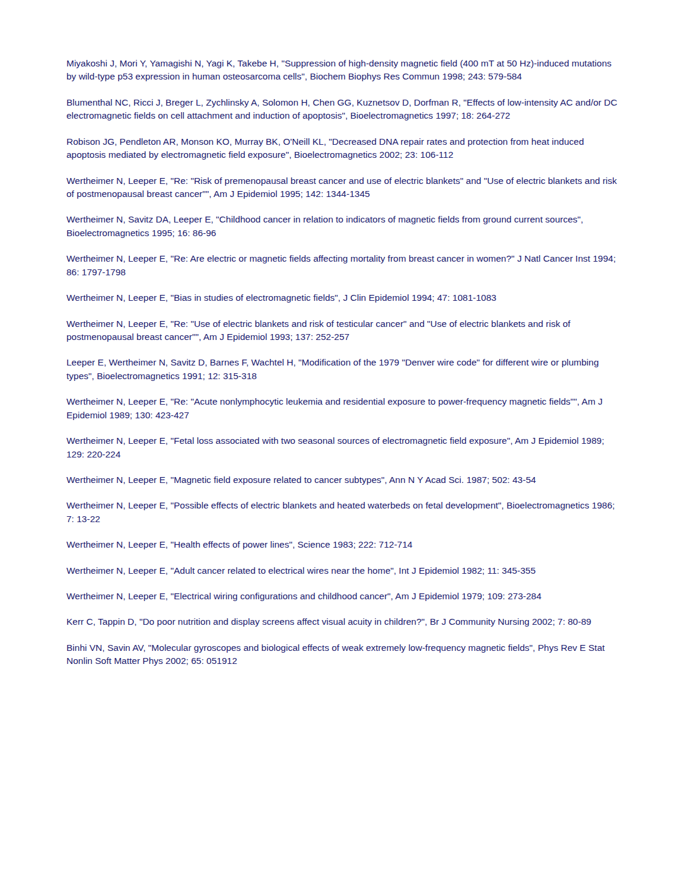Miyakoshi J, Mori Y, Yamagishi N, Yagi K, Takebe H, "Suppression of high-density magnetic field (400 mT at 50 Hz)-induced mutations by wild-type p53 expression in human osteosarcoma cells", Biochem Biophys Res Commun 1998; 243: 579-584
Blumenthal NC, Ricci J, Breger L, Zychlinsky A, Solomon H, Chen GG, Kuznetsov D, Dorfman R, "Effects of low-intensity AC and/or DC electromagnetic fields on cell attachment and induction of apoptosis", Bioelectromagnetics 1997; 18: 264-272
Robison JG, Pendleton AR, Monson KO, Murray BK, O'Neill KL, "Decreased DNA repair rates and protection from heat induced apoptosis mediated by electromagnetic field exposure", Bioelectromagnetics 2002; 23: 106-112
Wertheimer N, Leeper E, "Re: "Risk of premenopausal breast cancer and use of electric blankets" and "Use of electric blankets and risk of postmenopausal breast cancer"", Am J Epidemiol 1995; 142: 1344-1345
Wertheimer N, Savitz DA, Leeper E, "Childhood cancer in relation to indicators of magnetic fields from ground current sources", Bioelectromagnetics 1995; 16: 86-96
Wertheimer N, Leeper E, "Re: Are electric or magnetic fields affecting mortality from breast cancer in women?" J Natl Cancer Inst 1994; 86: 1797-1798
Wertheimer N, Leeper E, "Bias in studies of electromagnetic fields", J Clin Epidemiol 1994; 47: 1081-1083
Wertheimer N, Leeper E, "Re: "Use of electric blankets and risk of testicular cancer" and "Use of electric blankets and risk of postmenopausal breast cancer"", Am J Epidemiol 1993; 137: 252-257
Leeper E, Wertheimer N, Savitz D, Barnes F, Wachtel H, "Modification of the 1979 "Denver wire code" for different wire or plumbing types", Bioelectromagnetics 1991; 12: 315-318
Wertheimer N, Leeper E, "Re: "Acute nonlymphocytic leukemia and residential exposure to power-frequency magnetic fields"", Am J Epidemiol 1989; 130: 423-427
Wertheimer N, Leeper E, "Fetal loss associated with two seasonal sources of electromagnetic field exposure", Am J Epidemiol 1989; 129: 220-224
Wertheimer N, Leeper E, "Magnetic field exposure related to cancer subtypes", Ann N Y Acad Sci. 1987; 502: 43-54
Wertheimer N, Leeper E, "Possible effects of electric blankets and heated waterbeds on fetal development", Bioelectromagnetics 1986; 7: 13-22
Wertheimer N, Leeper E, "Health effects of power lines", Science 1983; 222: 712-714
Wertheimer N, Leeper E, "Adult cancer related to electrical wires near the home", Int J Epidemiol 1982; 11: 345-355
Wertheimer N, Leeper E, "Electrical wiring configurations and childhood cancer", Am J Epidemiol 1979; 109: 273-284
Kerr C, Tappin D, "Do poor nutrition and display screens affect visual acuity in children?", Br J Community Nursing 2002; 7: 80-89
Binhi VN, Savin AV, "Molecular gyroscopes and biological effects of weak extremely low-frequency magnetic fields", Phys Rev E Stat Nonlin Soft Matter Phys 2002; 65: 051912